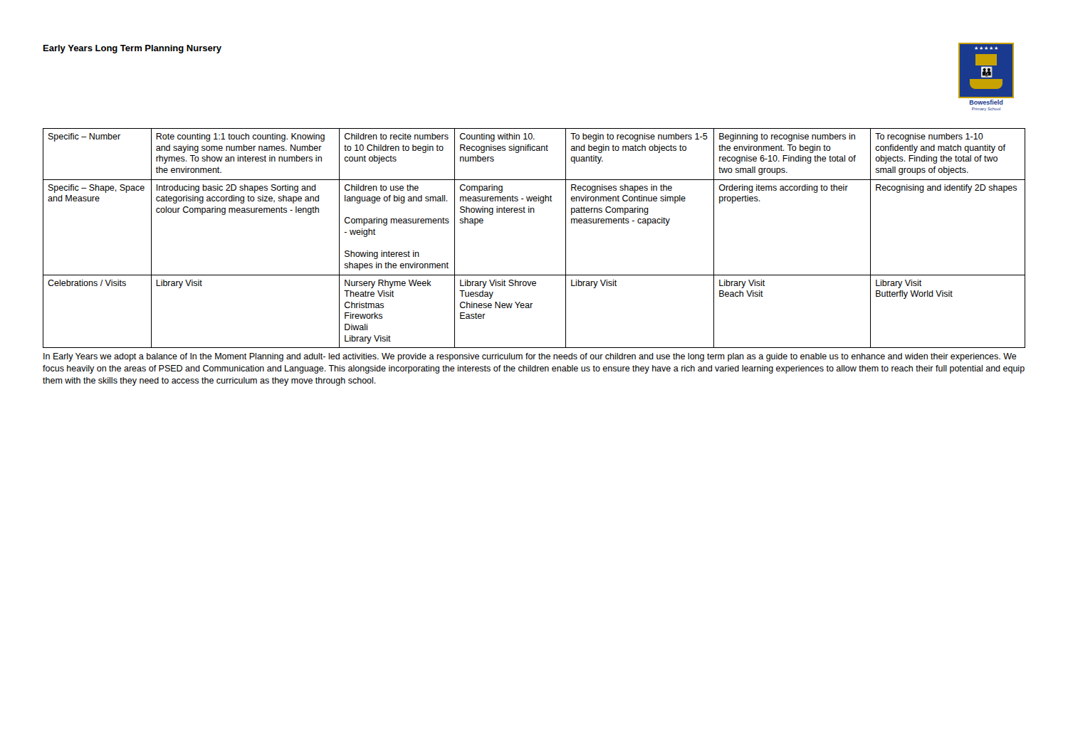★★★★★
👪
Bowesfield
Primary School
Early Years Long Term Planning Nursery
| Specific – Number | Rote counting 1:1 touch counting. Knowing and saying some number names. Number rhymes. To show an interest in numbers in the environment. | Children to recite numbers to 10 Children to begin to count objects | Counting within 10. Recognises significant numbers | To begin to recognise numbers 1-5 and begin to match objects to quantity. | Beginning to recognise numbers in the environment. To begin to recognise 6-10. Finding the total of two small groups. | To recognise numbers 1-10 confidently and match quantity of objects. Finding the total of two small groups of objects. |
| Specific – Shape, Space and Measure | Introducing basic 2D shapes Sorting and categorising according to size, shape and colour Comparing measurements - length | Children to use the language of big and small. Comparing measurements - weight Showing interest in shapes in the environment | Comparing measurements - weight Showing interest in shape | Recognises shapes in the environment Continue simple patterns Comparing measurements - capacity | Ordering items according to their properties. | Recognising and identify 2D shapes |
| Celebrations / Visits | Library Visit | Nursery Rhyme Week Theatre Visit Christmas Fireworks Diwali Library Visit | Library Visit Shrove Tuesday Chinese New Year Easter | Library Visit | Library Visit Beach Visit | Library Visit Butterfly World Visit |
In Early Years we adopt a balance of In the Moment Planning and adult- led activities. We provide a responsive curriculum for the needs of our children and use the long term plan as a guide to enable us to enhance and widen their experiences. We focus heavily on the areas of PSED and Communication and Language. This alongside incorporating the interests of the children enable us to ensure they have a rich and varied learning experiences to allow them to reach their full potential and equip them with the skills they need to access the curriculum as they move through school.